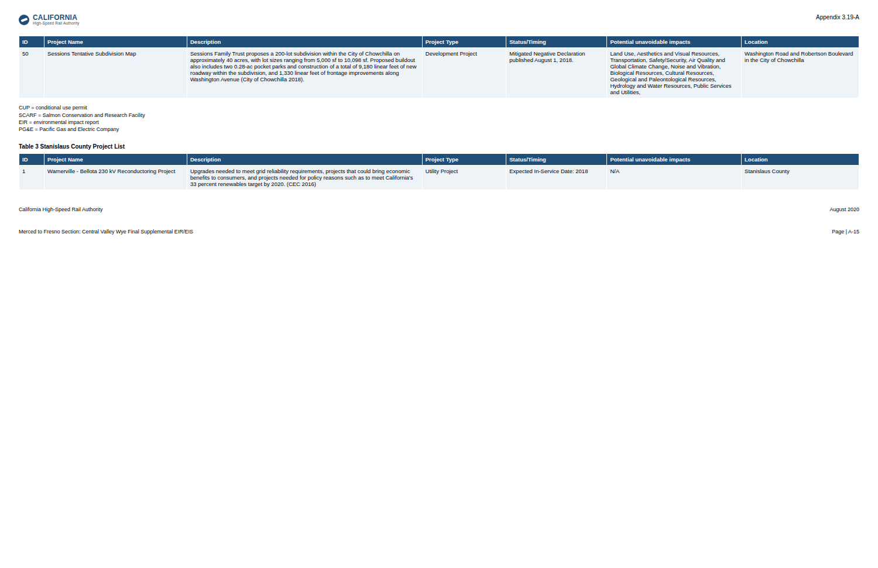CALIFORNIA
High-Speed Rail Authority
Appendix 3.19-A
| ID | Project Name | Description | Project Type | Status/Timing | Potential unavoidable impacts | Location |
| --- | --- | --- | --- | --- | --- | --- |
| 50 | Sessions Tentative Subdivision Map | Sessions Family Trust proposes a 200-lot subdivision within the City of Chowchilla on approximately 40 acres, with lot sizes ranging from 5,000 sf to 10,098 sf. Proposed buildout also includes two 0.28-ac pocket parks and construction of a total of 9,180 linear feet of new roadway within the subdivision, and 1,330 linear feet of frontage improvements along Washington Avenue (City of Chowchilla 2018). | Development Project | Mitigated Negative Declaration published August 1, 2018. | Land Use, Aesthetics and Visual Resources, Transportation, Safety/Security, Air Quality and Global Climate Change, Noise and Vibration, Biological Resources, Cultural Resources, Geological and Paleontological Resources, Hydrology and Water Resources, Public Services and Utilities, | Washington Road and Robertson Boulevard in the City of Chowchilla |
CUP = conditional use permit
SCARF = Salmon Conservation and Research Facility
EIR = environmental impact report
PG&E = Pacific Gas and Electric Company
Table 3 Stanislaus County Project List
| ID | Project Name | Description | Project Type | Status/Timing | Potential unavoidable impacts | Location |
| --- | --- | --- | --- | --- | --- | --- |
| 1 | Warnerville - Bellota 230 kV Reconductoring Project | Upgrades needed to meet grid reliability requirements, projects that could bring economic benefits to consumers, and projects needed for policy reasons such as to meet California's 33 percent renewables target by 2020. (CEC 2016) | Utility Project | Expected In-Service Date: 2018 | N/A | Stanislaus County |
California High-Speed Rail Authority
August 2020
Merced to Fresno Section: Central Valley Wye Final Supplemental EIR/EIS
Page | A-15